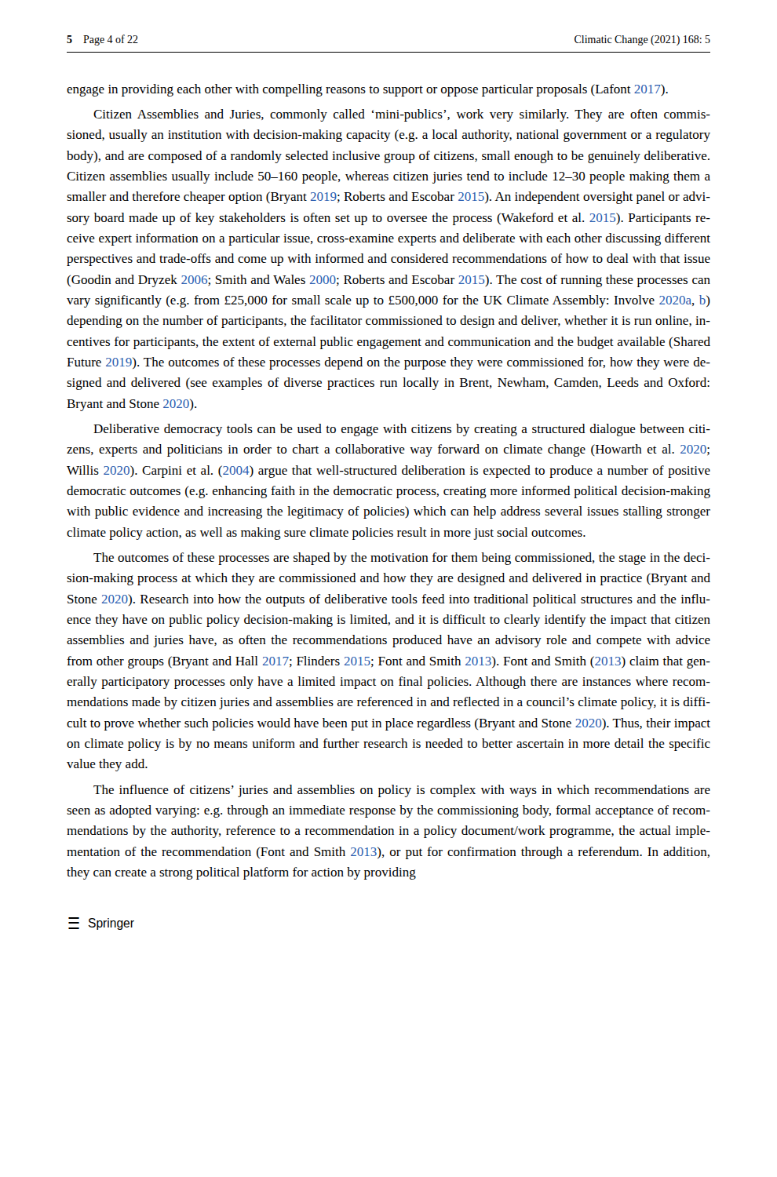5 Page 4 of 22
Climatic Change (2021) 168: 5
engage in providing each other with compelling reasons to support or oppose particular proposals (Lafont 2017).
Citizen Assemblies and Juries, commonly called ‘mini-publics’, work very similarly. They are often commissioned, usually an institution with decision-making capacity (e.g. a local authority, national government or a regulatory body), and are composed of a randomly selected inclusive group of citizens, small enough to be genuinely deliberative. Citizen assemblies usually include 50–160 people, whereas citizen juries tend to include 12–30 people making them a smaller and therefore cheaper option (Bryant 2019; Roberts and Escobar 2015). An independent oversight panel or advisory board made up of key stakeholders is often set up to oversee the process (Wakeford et al. 2015). Participants receive expert information on a particular issue, cross-examine experts and deliberate with each other discussing different perspectives and trade-offs and come up with informed and considered recommendations of how to deal with that issue (Goodin and Dryzek 2006; Smith and Wales 2000; Roberts and Escobar 2015). The cost of running these processes can vary significantly (e.g. from £25,000 for small scale up to £500,000 for the UK Climate Assembly: Involve 2020a, b) depending on the number of participants, the facilitator commissioned to design and deliver, whether it is run online, incentives for participants, the extent of external public engagement and communication and the budget available (Shared Future 2019). The outcomes of these processes depend on the purpose they were commissioned for, how they were designed and delivered (see examples of diverse practices run locally in Brent, Newham, Camden, Leeds and Oxford: Bryant and Stone 2020).
Deliberative democracy tools can be used to engage with citizens by creating a structured dialogue between citizens, experts and politicians in order to chart a collaborative way forward on climate change (Howarth et al. 2020; Willis 2020). Carpini et al. (2004) argue that well-structured deliberation is expected to produce a number of positive democratic outcomes (e.g. enhancing faith in the democratic process, creating more informed political decision-making with public evidence and increasing the legitimacy of policies) which can help address several issues stalling stronger climate policy action, as well as making sure climate policies result in more just social outcomes.
The outcomes of these processes are shaped by the motivation for them being commissioned, the stage in the decision-making process at which they are commissioned and how they are designed and delivered in practice (Bryant and Stone 2020). Research into how the outputs of deliberative tools feed into traditional political structures and the influence they have on public policy decision-making is limited, and it is difficult to clearly identify the impact that citizen assemblies and juries have, as often the recommendations produced have an advisory role and compete with advice from other groups (Bryant and Hall 2017; Flinders 2015; Font and Smith 2013). Font and Smith (2013) claim that generally participatory processes only have a limited impact on final policies. Although there are instances where recommendations made by citizen juries and assemblies are referenced in and reflected in a council’s climate policy, it is difficult to prove whether such policies would have been put in place regardless (Bryant and Stone 2020). Thus, their impact on climate policy is by no means uniform and further research is needed to better ascertain in more detail the specific value they add.
The influence of citizens’ juries and assemblies on policy is complex with ways in which recommendations are seen as adopted varying: e.g. through an immediate response by the commissioning body, formal acceptance of recommendations by the authority, reference to a recommendation in a policy document/work programme, the actual implementation of the recommendation (Font and Smith 2013), or put for confirmation through a referendum. In addition, they can create a strong political platform for action by providing
☰ Springer